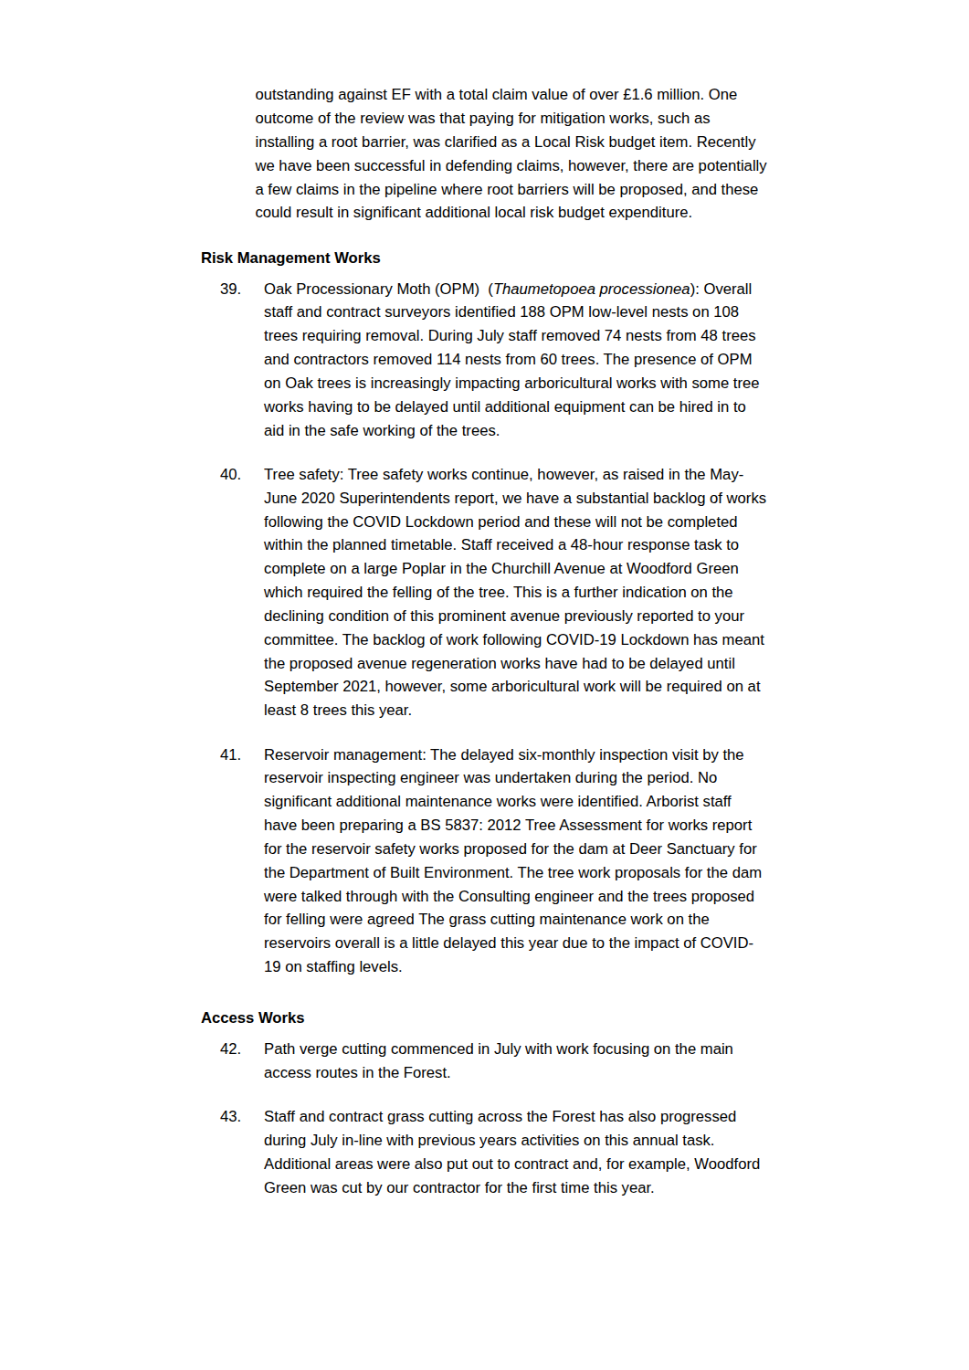outstanding against EF with a total claim value of over £1.6 million. One outcome of the review was that paying for mitigation works, such as installing a root barrier, was clarified as a Local Risk budget item. Recently we have been successful in defending claims, however, there are potentially a few claims in the pipeline where root barriers will be proposed, and these could result in significant additional local risk budget expenditure.
Risk Management Works
Oak Processionary Moth (OPM) (Thaumetopoea processionea): Overall staff and contract surveyors identified 188 OPM low-level nests on 108 trees requiring removal. During July staff removed 74 nests from 48 trees and contractors removed 114 nests from 60 trees. The presence of OPM on Oak trees is increasingly impacting arboricultural works with some tree works having to be delayed until additional equipment can be hired in to aid in the safe working of the trees.
Tree safety: Tree safety works continue, however, as raised in the May-June 2020 Superintendents report, we have a substantial backlog of works following the COVID Lockdown period and these will not be completed within the planned timetable. Staff received a 48-hour response task to complete on a large Poplar in the Churchill Avenue at Woodford Green which required the felling of the tree. This is a further indication on the declining condition of this prominent avenue previously reported to your committee. The backlog of work following COVID-19 Lockdown has meant the proposed avenue regeneration works have had to be delayed until September 2021, however, some arboricultural work will be required on at least 8 trees this year.
Reservoir management: The delayed six-monthly inspection visit by the reservoir inspecting engineer was undertaken during the period. No significant additional maintenance works were identified. Arborist staff have been preparing a BS 5837: 2012 Tree Assessment for works report for the reservoir safety works proposed for the dam at Deer Sanctuary for the Department of Built Environment. The tree work proposals for the dam were talked through with the Consulting engineer and the trees proposed for felling were agreed The grass cutting maintenance work on the reservoirs overall is a little delayed this year due to the impact of COVID-19 on staffing levels.
Access Works
Path verge cutting commenced in July with work focusing on the main access routes in the Forest.
Staff and contract grass cutting across the Forest has also progressed during July in-line with previous years activities on this annual task. Additional areas were also put out to contract and, for example, Woodford Green was cut by our contractor for the first time this year.